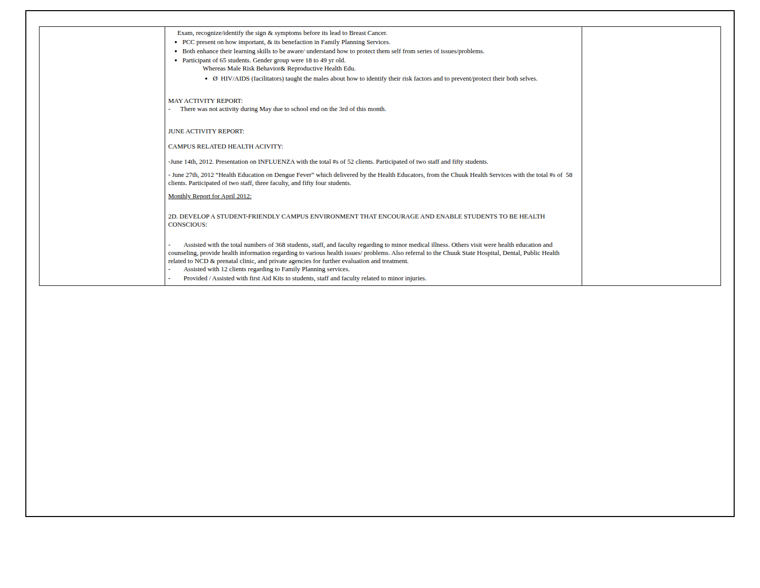| | Exam, recognize/identify the sign & symptoms before its lead to Breast Cancer. PCC present on how important, & its benefaction in Family Planning Services. Both enhance their learning skills to be aware/ understand how to protect them self from series of issues/problems. Participant of 65 students. Gender group were 18 to 49 yr old. Whereas Male Risk Behavior& Reproductive Health Edu. Ø HIV/AIDS (facilitators) taught the males about how to identify their risk factors and to prevent/protect their both selves. MAY ACTIVITY REPORT: - There was not activity during May due to school end on the 3rd of this month. JUNE ACTIVITY REPORT: CAMPUS RELATED HEALTH ACIVITY: -June 14th, 2012. Presentation on INFLUENZA with the total #s of 52 clients. Participated of two staff and fifty students. - June 27th, 2012 “Health Education on Dengue Fever” which delivered by the Health Educators, from the Chuuk Health Services with the total #s of 58 clients. Participated of two staff, three faculty, and fifty four students. Monthly Report for April 2012: 2D. DEVELOP A STUDENT-FRIENDLY CAMPUS ENVIRONMENT THAT ENCOURAGE AND ENABLE STUDENTS TO BE HEALTH CONSCIOUS: - Assisted with the total numbers of 368 students, staff, and faculty regarding to minor medical illness. Others visit were health education and counseling, provide health information regarding to various health issues/ problems. Also referral to the Chuuk State Hospital, Dental, Public Health related to NCD & prenatal clinic, and private agencies for further evaluation and treatment. - Assisted with 12 clients regarding to Family Planning services. - Provided / Assisted with first Aid Kits to students, staff and faculty related to minor injuries. | |